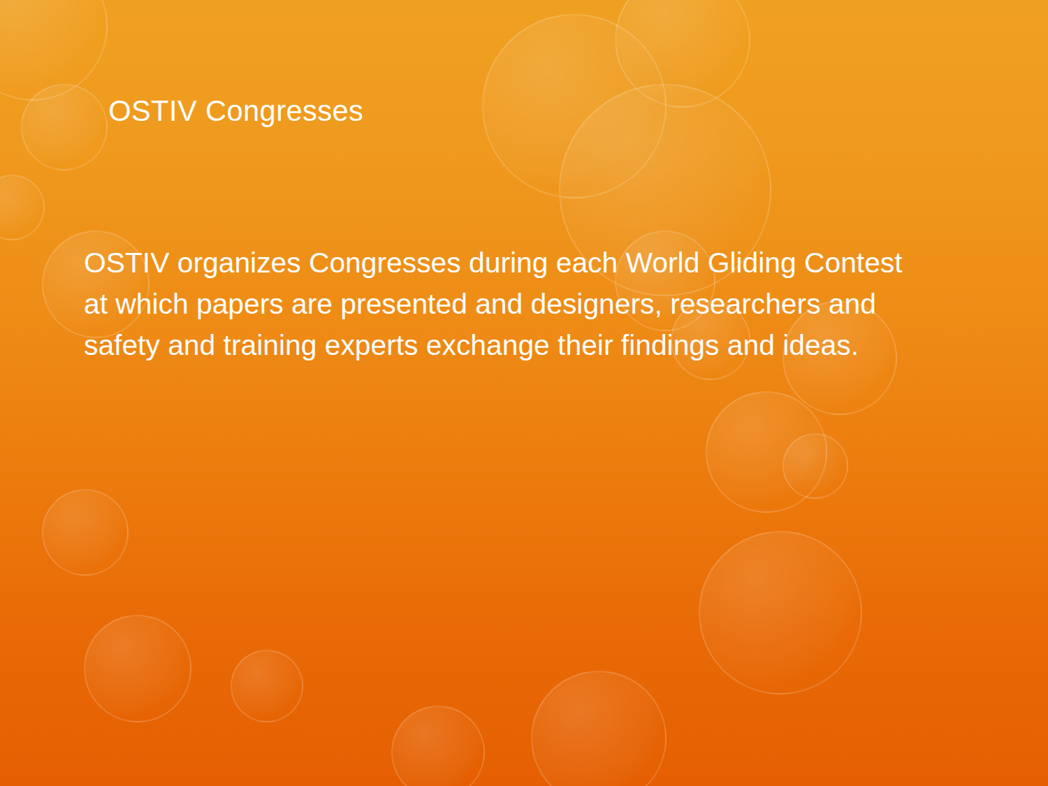OSTIV Congresses
OSTIV organizes Congresses during each World Gliding Contest at which papers are presented and designers, researchers and safety and training experts exchange their findings and ideas.